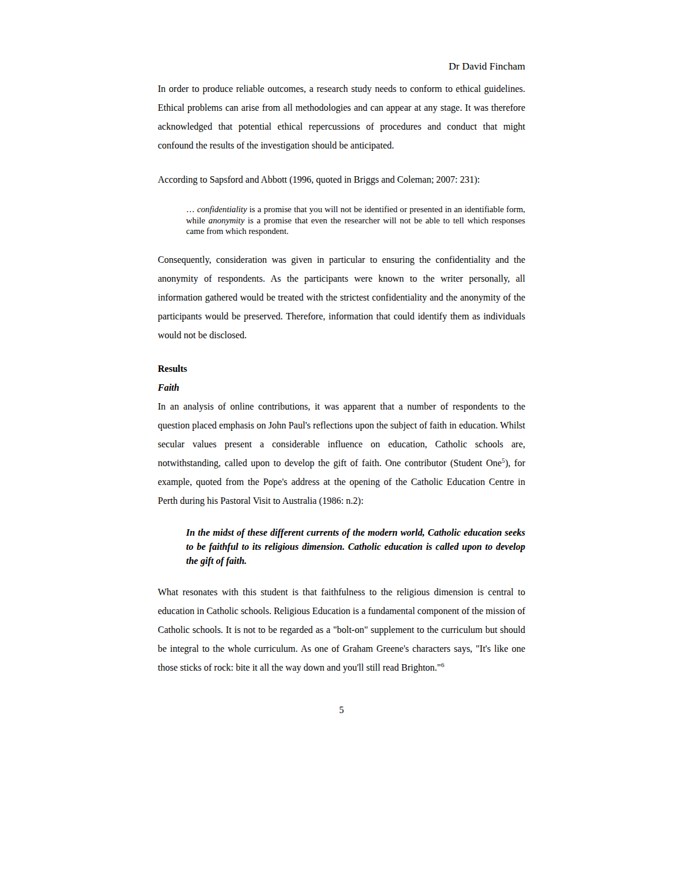Dr David Fincham
In order to produce reliable outcomes, a research study needs to conform to ethical guidelines. Ethical problems can arise from all methodologies and can appear at any stage. It was therefore acknowledged that potential ethical repercussions of procedures and conduct that might confound the results of the investigation should be anticipated.
According to Sapsford and Abbott (1996, quoted in Briggs and Coleman; 2007: 231):
… confidentiality is a promise that you will not be identified or presented in an identifiable form, while anonymity is a promise that even the researcher will not be able to tell which responses came from which respondent.
Consequently, consideration was given in particular to ensuring the confidentiality and the anonymity of respondents. As the participants were known to the writer personally, all information gathered would be treated with the strictest confidentiality and the anonymity of the participants would be preserved. Therefore, information that could identify them as individuals would not be disclosed.
Results
Faith
In an analysis of online contributions, it was apparent that a number of respondents to the question placed emphasis on John Paul's reflections upon the subject of faith in education. Whilst secular values present a considerable influence on education, Catholic schools are, notwithstanding, called upon to develop the gift of faith. One contributor (Student One5), for example, quoted from the Pope's address at the opening of the Catholic Education Centre in Perth during his Pastoral Visit to Australia (1986: n.2):
In the midst of these different currents of the modern world, Catholic education seeks to be faithful to its religious dimension. Catholic education is called upon to develop the gift of faith.
What resonates with this student is that faithfulness to the religious dimension is central to education in Catholic schools. Religious Education is a fundamental component of the mission of Catholic schools. It is not to be regarded as a "bolt-on" supplement to the curriculum but should be integral to the whole curriculum. As one of Graham Greene's characters says, "It's like one those sticks of rock: bite it all the way down and you'll still read Brighton."6
5